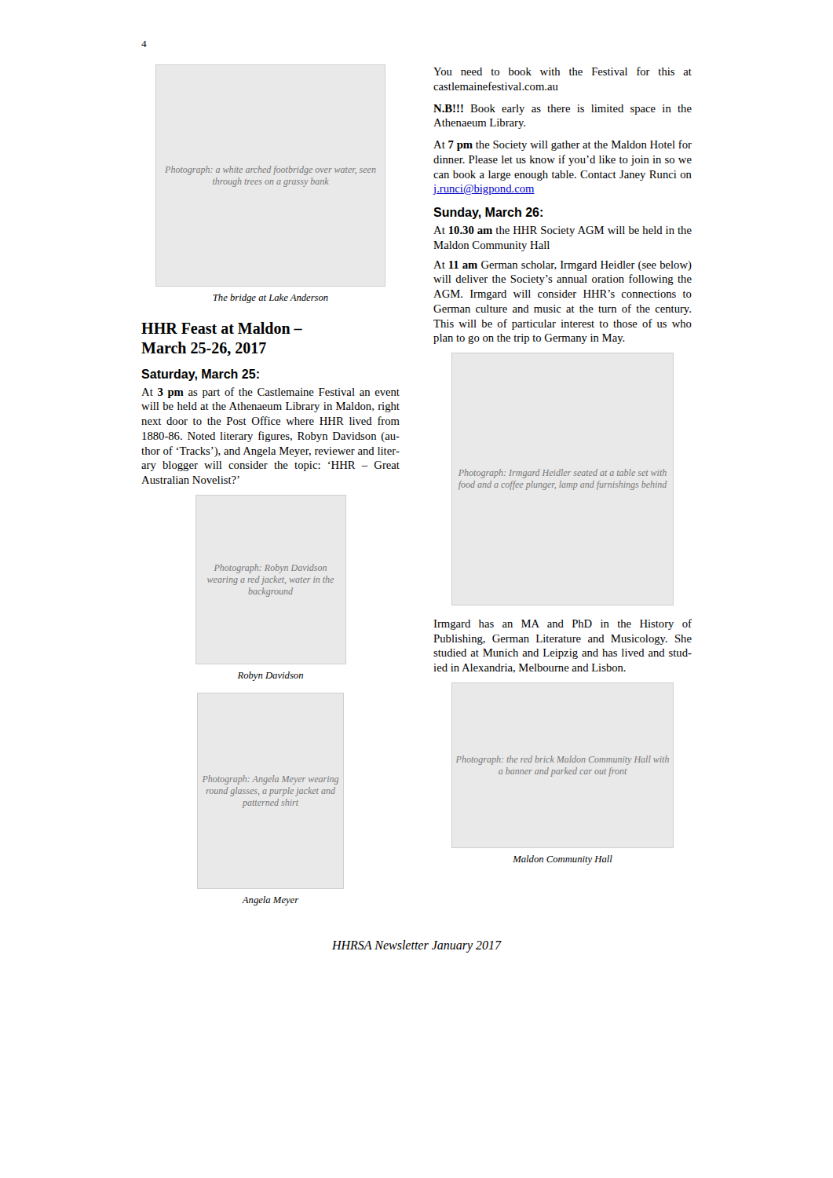4
Photograph: a white arched footbridge over water, seen through trees on a grassy bank
The bridge at Lake Anderson
HHR Feast at Maldon –
March 25-26, 2017
Saturday, March 25:
At 3 pm as part of the Castlemaine Festival an event will be held at the Athenaeum Library in Maldon, right next door to the Post Office where HHR lived from 1880-86. Noted literary figures, Robyn Davidson (author of ‘Tracks’), and Angela Meyer, reviewer and literary blogger will consider the topic: ‘HHR – Great Australian Novelist?’
Photograph: Robyn Davidson wearing a red jacket, water in the background
Robyn Davidson
Photograph: Angela Meyer wearing round glasses, a purple jacket and patterned shirt
Angela Meyer
You need to book with the Festival for this at castlemainefestival.com.au
N.B!!! Book early as there is limited space in the Athenaeum Library.
At 7 pm the Society will gather at the Maldon Hotel for dinner. Please let us know if you’d like to join in so we can book a large enough table. Contact Janey Runci on j.runci@bigpond.com
Sunday, March 26:
At 10.30 am the HHR Society AGM will be held in the Maldon Community Hall
At 11 am German scholar, Irmgard Heidler (see below) will deliver the Society’s annual oration following the AGM. Irmgard will consider HHR’s connections to German culture and music at the turn of the century. This will be of particular interest to those of us who plan to go on the trip to Germany in May.
Photograph: Irmgard Heidler seated at a table set with food and a coffee plunger, lamp and furnishings behind
Irmgard has an MA and PhD in the History of Publishing, German Literature and Musicology. She studied at Munich and Leipzig and has lived and studied in Alexandria, Melbourne and Lisbon.
Photograph: the red brick Maldon Community Hall with a banner and parked car out front
Maldon Community Hall
HHRSA Newsletter January 2017